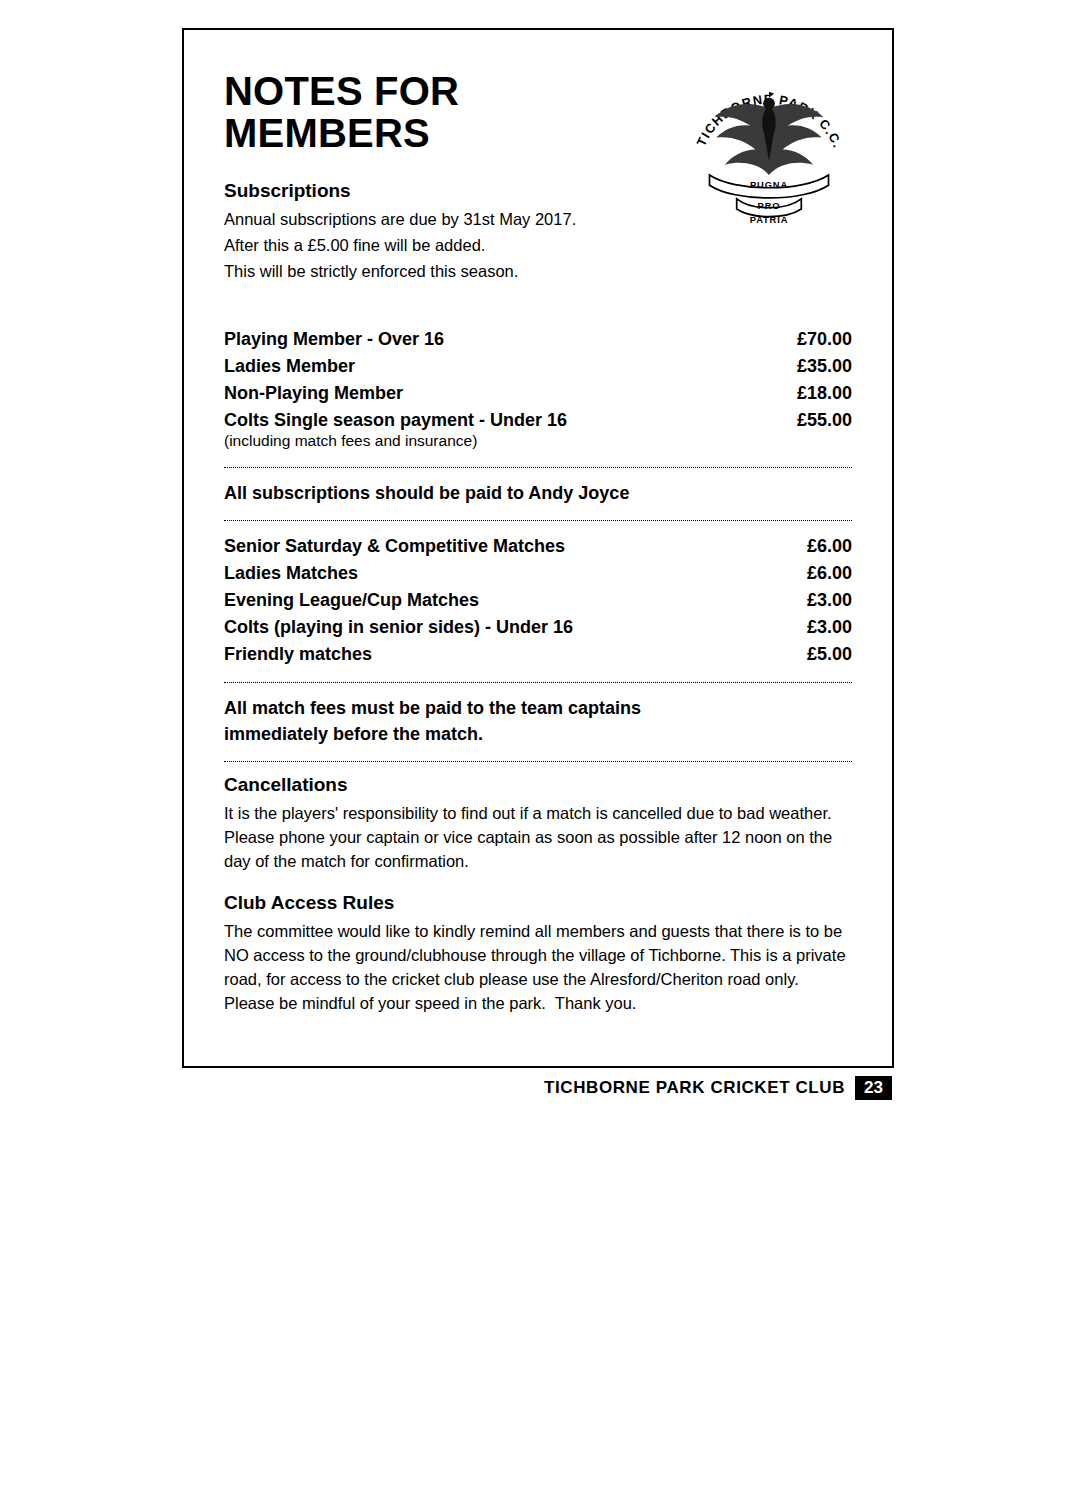TICHBORNE PARK C.C. PUGNA PRO PATRIA
NOTES FOR MEMBERS
Subscriptions
Annual subscriptions are due by 31st May 2017.
After this a £5.00 fine will be added.
This will be strictly enforced this season.
| Playing Member - Over 16 | £70.00 |
| Ladies Member | £35.00 |
| Non-Playing Member | £18.00 |
| Colts Single season payment - Under 16 (including match fees and insurance) | £55.00 |
All subscriptions should be paid to Andy Joyce
| Senior Saturday & Competitive Matches | £6.00 |
| Ladies Matches | £6.00 |
| Evening League/Cup Matches | £3.00 |
| Colts (playing in senior sides) - Under 16 | £3.00 |
| Friendly matches | £5.00 |
All match fees must be paid to the team captains
immediately before the match.
Cancellations
It is the players' responsibility to find out if a match is cancelled due to bad weather. Please phone your captain or vice captain as soon as possible after 12 noon on the day of the match for confirmation.
Club Access Rules
The committee would like to kindly remind all members and guests that there is to be NO access to the ground/clubhouse through the village of Tichborne. This is a private road, for access to the cricket club please use the Alresford/Cheriton road only. Please be mindful of your speed in the park. Thank you.
Tichborne Park Cricket Club 23